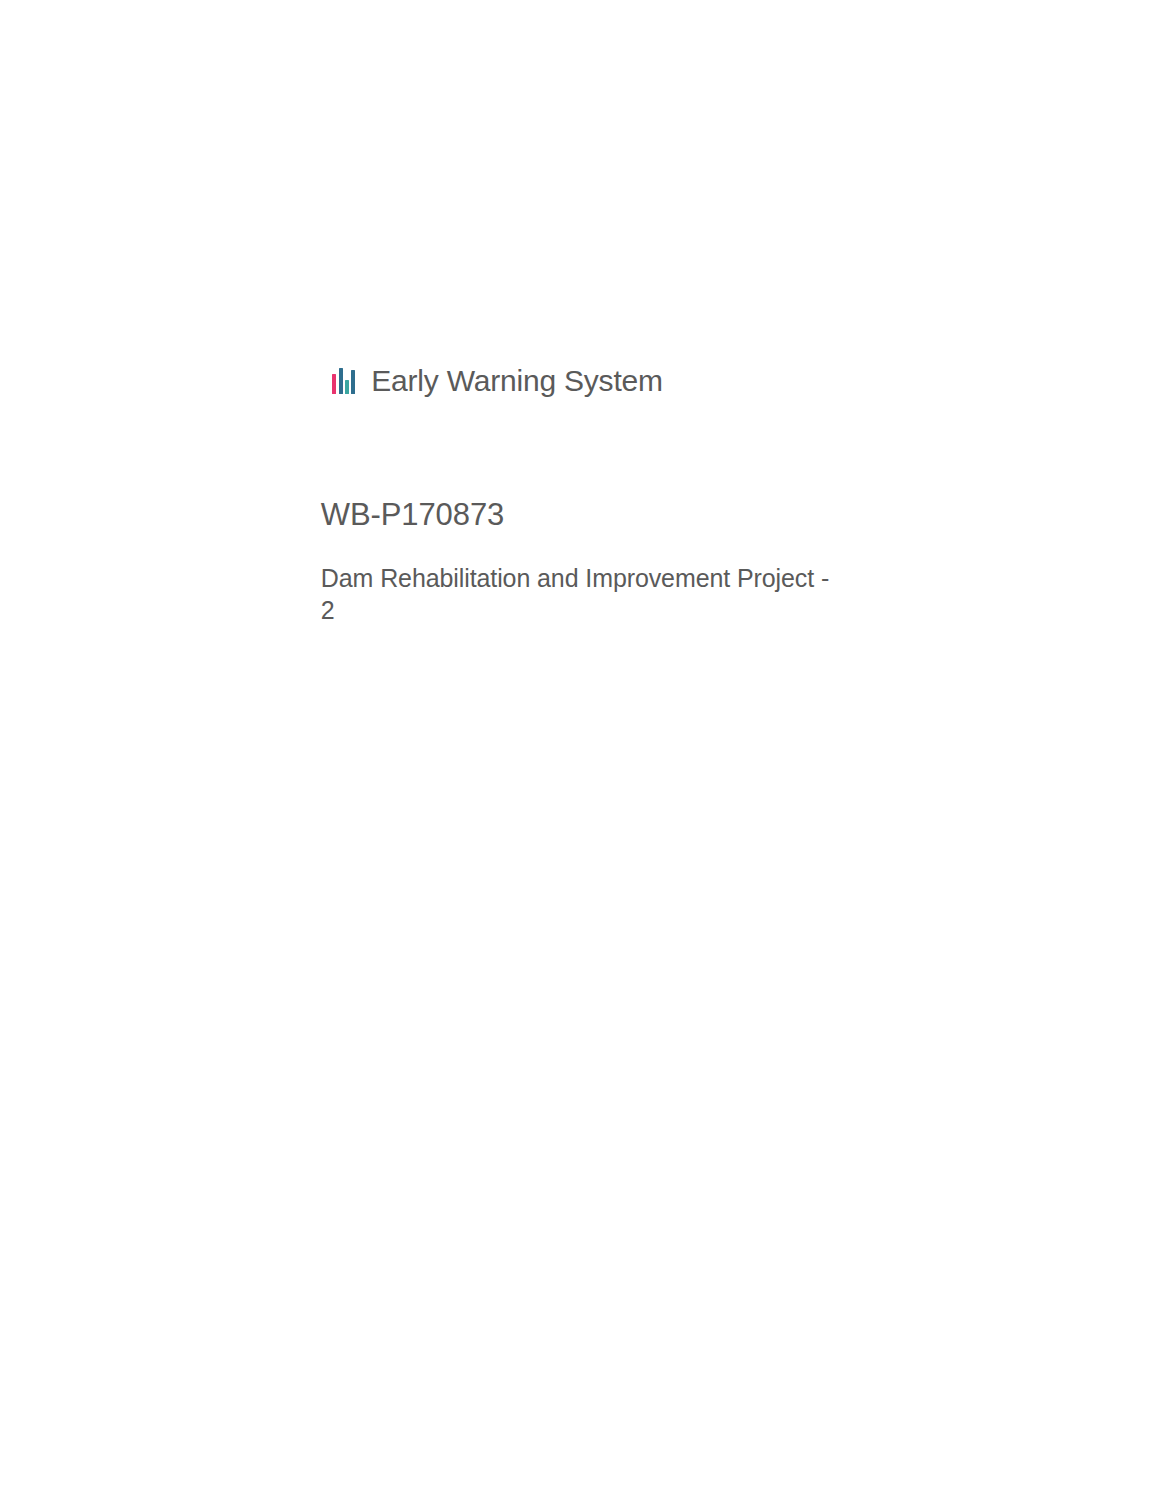Early Warning System
WB-P170873
Dam Rehabilitation and Improvement Project - 2